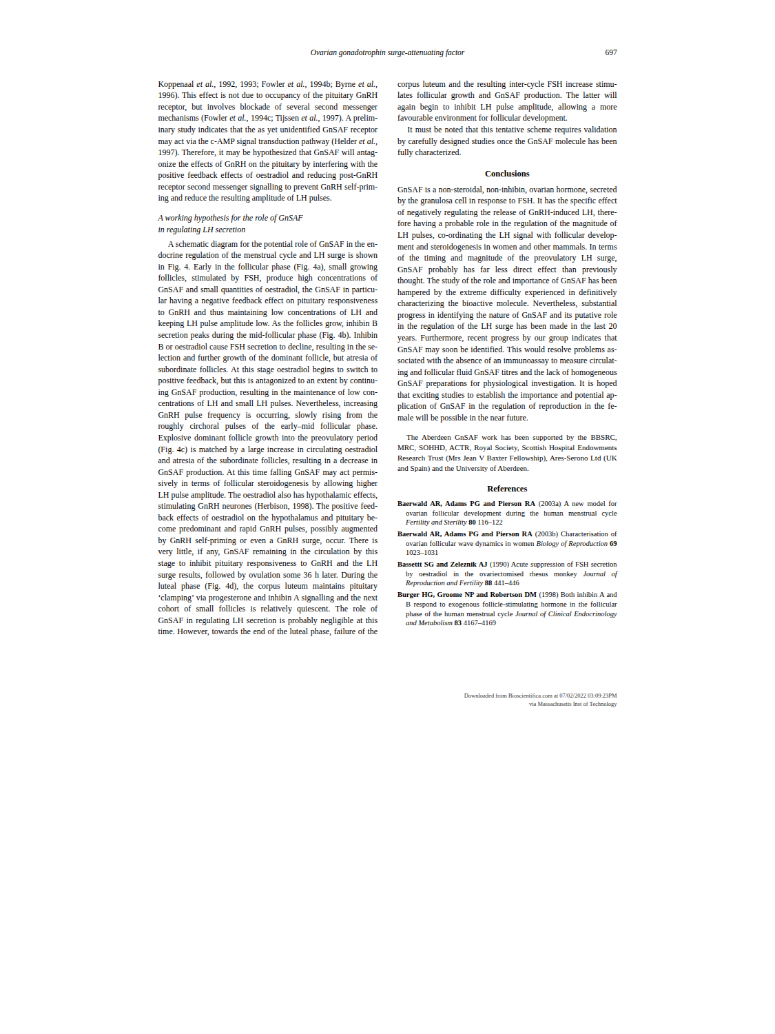Ovarian gonadotrophin surge-attenuating factor 697
Koppenaal et al., 1992, 1993; Fowler et al., 1994b; Byrne et al., 1996). This effect is not due to occupancy of the pituitary GnRH receptor, but involves blockade of several second messenger mechanisms (Fowler et al., 1994c; Tijssen et al., 1997). A preliminary study indicates that the as yet unidentified GnSAF receptor may act via the c-AMP signal transduction pathway (Helder et al., 1997). Therefore, it may be hypothesized that GnSAF will antagonize the effects of GnRH on the pituitary by interfering with the positive feedback effects of oestradiol and reducing post-GnRH receptor second messenger signalling to prevent GnRH self-priming and reduce the resulting amplitude of LH pulses.
A working hypothesis for the role of GnSAF
in regulating LH secretion
A schematic diagram for the potential role of GnSAF in the endocrine regulation of the menstrual cycle and LH surge is shown in Fig. 4. Early in the follicular phase (Fig. 4a), small growing follicles, stimulated by FSH, produce high concentrations of GnSAF and small quantities of oestradiol, the GnSAF in particular having a negative feedback effect on pituitary responsiveness to GnRH and thus maintaining low concentrations of LH and keeping LH pulse amplitude low. As the follicles grow, inhibin B secretion peaks during the mid-follicular phase (Fig. 4b). Inhibin B or oestradiol cause FSH secretion to decline, resulting in the selection and further growth of the dominant follicle, but atresia of subordinate follicles. At this stage oestradiol begins to switch to positive feedback, but this is antagonized to an extent by continuing GnSAF production, resulting in the maintenance of low concentrations of LH and small LH pulses. Nevertheless, increasing GnRH pulse frequency is occurring, slowly rising from the roughly circhoral pulses of the early–mid follicular phase. Explosive dominant follicle growth into the preovulatory period (Fig. 4c) is matched by a large increase in circulating oestradiol and atresia of the subordinate follicles, resulting in a decrease in GnSAF production. At this time falling GnSAF may act permissively in terms of follicular steroidogenesis by allowing higher LH pulse amplitude. The oestradiol also has hypothalamic effects, stimulating GnRH neurones (Herbison, 1998). The positive feedback effects of oestradiol on the hypothalamus and pituitary become predominant and rapid GnRH pulses, possibly augmented by GnRH self-priming or even a GnRH surge, occur. There is very little, if any, GnSAF remaining in the circulation by this stage to inhibit pituitary responsiveness to GnRH and the LH surge results, followed by ovulation some 36 h later. During the luteal phase (Fig. 4d), the corpus luteum maintains pituitary ‘clamping’ via progesterone and inhibin A signalling and the next cohort of small follicles is relatively quiescent. The role of GnSAF in regulating LH secretion is probably negligible at this time. However, towards the end of the luteal phase, failure of the corpus luteum and the resulting inter-cycle FSH increase stimulates follicular growth and GnSAF production. The latter will again begin to inhibit LH pulse amplitude, allowing a more favourable environment for follicular development.
It must be noted that this tentative scheme requires validation by carefully designed studies once the GnSAF molecule has been fully characterized.
Conclusions
GnSAF is a non-steroidal, non-inhibin, ovarian hormone, secreted by the granulosa cell in response to FSH. It has the specific effect of negatively regulating the release of GnRH-induced LH, therefore having a probable role in the regulation of the magnitude of LH pulses, co-ordinating the LH signal with follicular development and steroidogenesis in women and other mammals. In terms of the timing and magnitude of the preovulatory LH surge, GnSAF probably has far less direct effect than previously thought. The study of the role and importance of GnSAF has been hampered by the extreme difficulty experienced in definitively characterizing the bioactive molecule. Nevertheless, substantial progress in identifying the nature of GnSAF and its putative role in the regulation of the LH surge has been made in the last 20 years. Furthermore, recent progress by our group indicates that GnSAF may soon be identified. This would resolve problems associated with the absence of an immunoassay to measure circulating and follicular fluid GnSAF titres and the lack of homogeneous GnSAF preparations for physiological investigation. It is hoped that exciting studies to establish the importance and potential application of GnSAF in the regulation of reproduction in the female will be possible in the near future.
The Aberdeen GnSAF work has been supported by the BBSRC, MRC, SOHHD, ACTR, Royal Society, Scottish Hospital Endowments Research Trust (Mrs Jean V Baxter Fellowship), Ares-Serono Ltd (UK and Spain) and the University of Aberdeen.
References
Baerwald AR, Adams PG and Pierson RA (2003a) A new model for ovarian follicular development during the human menstrual cycle Fertility and Sterility 80 116–122
Baerwald AR, Adams PG and Pierson RA (2003b) Characterisation of ovarian follicular wave dynamics in women Biology of Reproduction 69 1023–1031
Bassettt SG and Zeleznik AJ (1990) Acute suppression of FSH secretion by oestradiol in the ovariectomised rhesus monkey Journal of Reproduction and Fertility 88 441–446
Burger HG, Groome NP and Robertson DM (1998) Both inhibin A and B respond to exogenous follicle-stimulating hormone in the follicular phase of the human menstrual cycle Journal of Clinical Endocrinology and Metabolism 83 4167–4169
Downloaded from Bioscientifica.com at 07/02/2022 03:09:23PM
via Massachusetts Inst of Technology